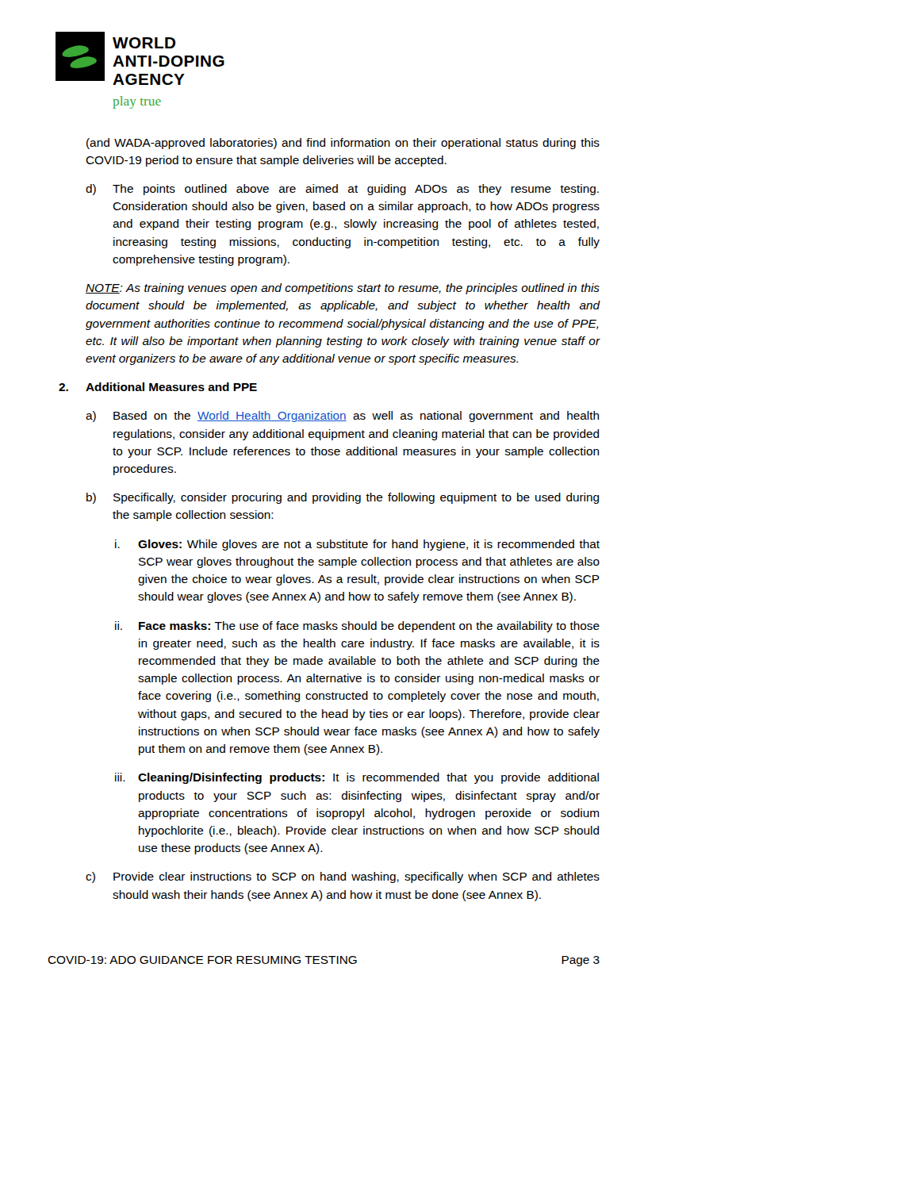WORLD
ANTI-DOPING
AGENCY
play true
(and WADA-approved laboratories) and find information on their operational status during this COVID-19 period to ensure that sample deliveries will be accepted.
d)
The points outlined above are aimed at guiding ADOs as they resume testing. Consideration should also be given, based on a similar approach, to how ADOs progress and expand their testing program (e.g., slowly increasing the pool of athletes tested, increasing testing missions, conducting in-competition testing, etc. to a fully comprehensive testing program).
NOTE: As training venues open and competitions start to resume, the principles outlined in this document should be implemented, as applicable, and subject to whether health and government authorities continue to recommend social/physical distancing and the use of PPE, etc. It will also be important when planning testing to work closely with training venue staff or event organizers to be aware of any additional venue or sport specific measures.
2. Additional Measures and PPE
a)
Based on the World Health Organization as well as national government and health regulations, consider any additional equipment and cleaning material that can be provided to your SCP. Include references to those additional measures in your sample collection procedures.
b)
Specifically, consider procuring and providing the following equipment to be used during the sample collection session:
i.
Gloves: While gloves are not a substitute for hand hygiene, it is recommended that SCP wear gloves throughout the sample collection process and that athletes are also given the choice to wear gloves. As a result, provide clear instructions on when SCP should wear gloves (see Annex A) and how to safely remove them (see Annex B).
ii.
Face masks: The use of face masks should be dependent on the availability to those in greater need, such as the health care industry. If face masks are available, it is recommended that they be made available to both the athlete and SCP during the sample collection process. An alternative is to consider using non-medical masks or face covering (i.e., something constructed to completely cover the nose and mouth, without gaps, and secured to the head by ties or ear loops). Therefore, provide clear instructions on when SCP should wear face masks (see Annex A) and how to safely put them on and remove them (see Annex B).
iii.
Cleaning/Disinfecting products: It is recommended that you provide additional products to your SCP such as: disinfecting wipes, disinfectant spray and/or appropriate concentrations of isopropyl alcohol, hydrogen peroxide or sodium hypochlorite (i.e., bleach). Provide clear instructions on when and how SCP should use these products (see Annex A).
c)
Provide clear instructions to SCP on hand washing, specifically when SCP and athletes should wash their hands (see Annex A) and how it must be done (see Annex B).
COVID-19: ADO GUIDANCE FOR RESUMING TESTING Page 3